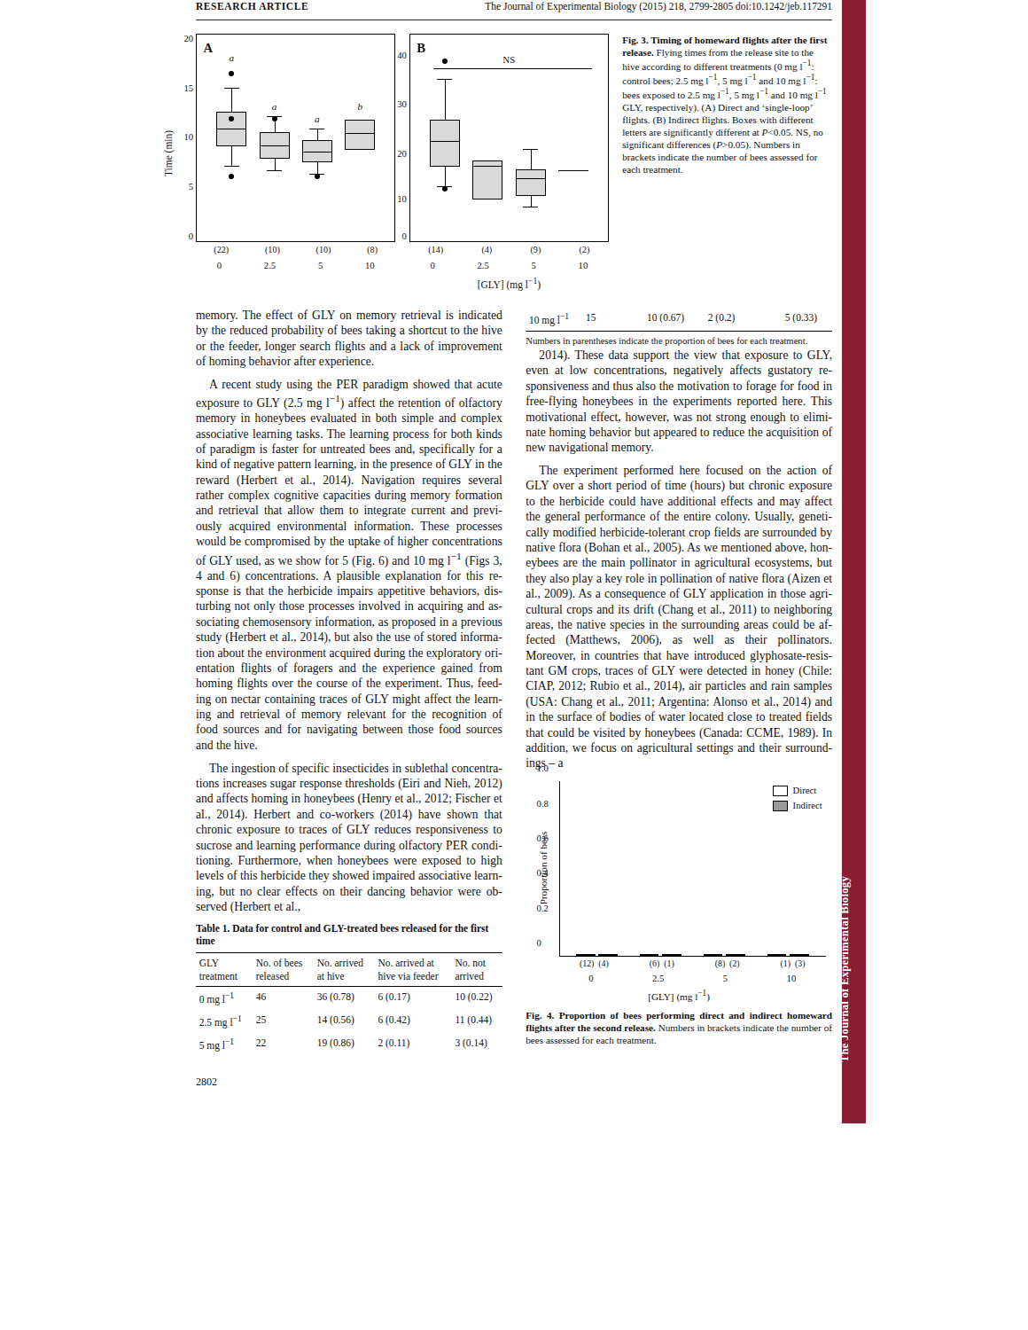The Journal of Experimental Biology
Research Article
The Journal of Experimental Biology (2015) 218, 2799-2805 doi:10.1242/jeb.117291
Time (min)
A
20 15 10 5 0
a
a
a
b
(22)(10)(10)(8)
02.5510
B
40 30 20 10 0
NS
(14)(4)(9)(2)
02.5510
[GLY] (mg l−1)
Fig. 3. Timing of homeward flights after the first release. Flying times from the release site to the hive according to different treatments (0 mg l−1: control bees; 2.5 mg l−1, 5 mg l−1 and 10 mg l−1: bees exposed to 2.5 mg l−1, 5 mg l−1 and 10 mg l−1 GLY, respectively). (A) Direct and ‘single-loop’ flights. (B) Indirect flights. Boxes with different letters are significantly different at P<0.05. NS, no significant differences (P>0.05). Numbers in brackets indicate the number of bees assessed for each treatment.
memory. The effect of GLY on memory retrieval is indicated by the reduced probability of bees taking a shortcut to the hive or the feeder, longer search flights and a lack of improvement of homing behavior after experience.
A recent study using the PER paradigm showed that acute exposure to GLY (2.5 mg l−1) affect the retention of olfactory memory in honeybees evaluated in both simple and complex associative learning tasks. The learning process for both kinds of paradigm is faster for untreated bees and, specifically for a kind of negative pattern learning, in the presence of GLY in the reward (Herbert et al., 2014). Navigation requires several rather complex cognitive capacities during memory formation and retrieval that allow them to integrate current and previously acquired environmental information. These processes would be compromised by the uptake of higher concentrations of GLY used, as we show for 5 (Fig. 6) and 10 mg l−1 (Figs 3, 4 and 6) concentrations. A plausible explanation for this response is that the herbicide impairs appetitive behaviors, disturbing not only those processes involved in acquiring and associating chemosensory information, as proposed in a previous study (Herbert et al., 2014), but also the use of stored information about the environment acquired during the exploratory orientation flights of foragers and the experience gained from homing flights over the course of the experiment. Thus, feeding on nectar containing traces of GLY might affect the learning and retrieval of memory relevant for the recognition of food sources and for navigating between those food sources and the hive.
The ingestion of specific insecticides in sublethal concentrations increases sugar response thresholds (Eiri and Nieh, 2012) and affects homing in honeybees (Henry et al., 2012; Fischer et al., 2014). Herbert and co-workers (2014) have shown that chronic exposure to traces of GLY reduces responsiveness to sucrose and learning performance during olfactory PER conditioning. Furthermore, when honeybees were exposed to high levels of this herbicide they showed impaired associative learning, but no clear effects on their dancing behavior were observed (Herbert et al.,
Table 1. Data for control and GLY-treated bees released for the first time
| GLY treatment | No. of bees released | No. arrived at hive | No. arrived at hive via feeder | No. not arrived |
| --- | --- | --- | --- | --- |
| 0 mg l −1 | 46 | 36 (0.78) | 6 (0.17) | 10 (0.22) |
| 2.5 mg l −1 | 25 | 14 (0.56) | 6 (0.42) | 11 (0.44) |
| 5 mg l −1 | 22 | 19 (0.86) | 2 (0.11) | 3 (0.14) |
| 10 mg l −1 | 15 | 10 (0.67) | 2 (0.2) | 5 (0.33) |
Numbers in parentheses indicate the proportion of bees for each treatment.
2014). These data support the view that exposure to GLY, even at low concentrations, negatively affects gustatory responsiveness and thus also the motivation to forage for food in free-flying honeybees in the experiments reported here. This motivational effect, however, was not strong enough to eliminate homing behavior but appeared to reduce the acquisition of new navigational memory.
The experiment performed here focused on the action of GLY over a short period of time (hours) but chronic exposure to the herbicide could have additional effects and may affect the general performance of the entire colony. Usually, genetically modified herbicide-tolerant crop fields are surrounded by native flora (Bohan et al., 2005). As we mentioned above, honeybees are the main pollinator in agricultural ecosystems, but they also play a key role in pollination of native flora (Aizen et al., 2009). As a consequence of GLY application in those agricultural crops and its drift (Chang et al., 2011) to neighboring areas, the native species in the surrounding areas could be affected (Matthews, 2006), as well as their pollinators. Moreover, in countries that have introduced glyphosate-resistant GM crops, traces of GLY were detected in honey (Chile: CIAP, 2012; Rubio et al., 2014), air particles and rain samples (USA: Chang et al., 2011; Argentina: Alonso et al., 2014) and in the surface of bodies of water located close to treated fields that could be visited by honeybees (Canada: CCME, 1989). In addition, we focus on agricultural settings and their surroundings – a
Proportion of bees
1.0
0.8
0.6
0.4
0.2
0
Direct
Indirect
(12) (4)(6) (1)(8) (2)(1) (3)
02.5510
[GLY] (mg l−1)
Fig. 4. Proportion of bees performing direct and indirect homeward flights after the second release. Numbers in brackets indicate the number of bees assessed for each treatment.
2802